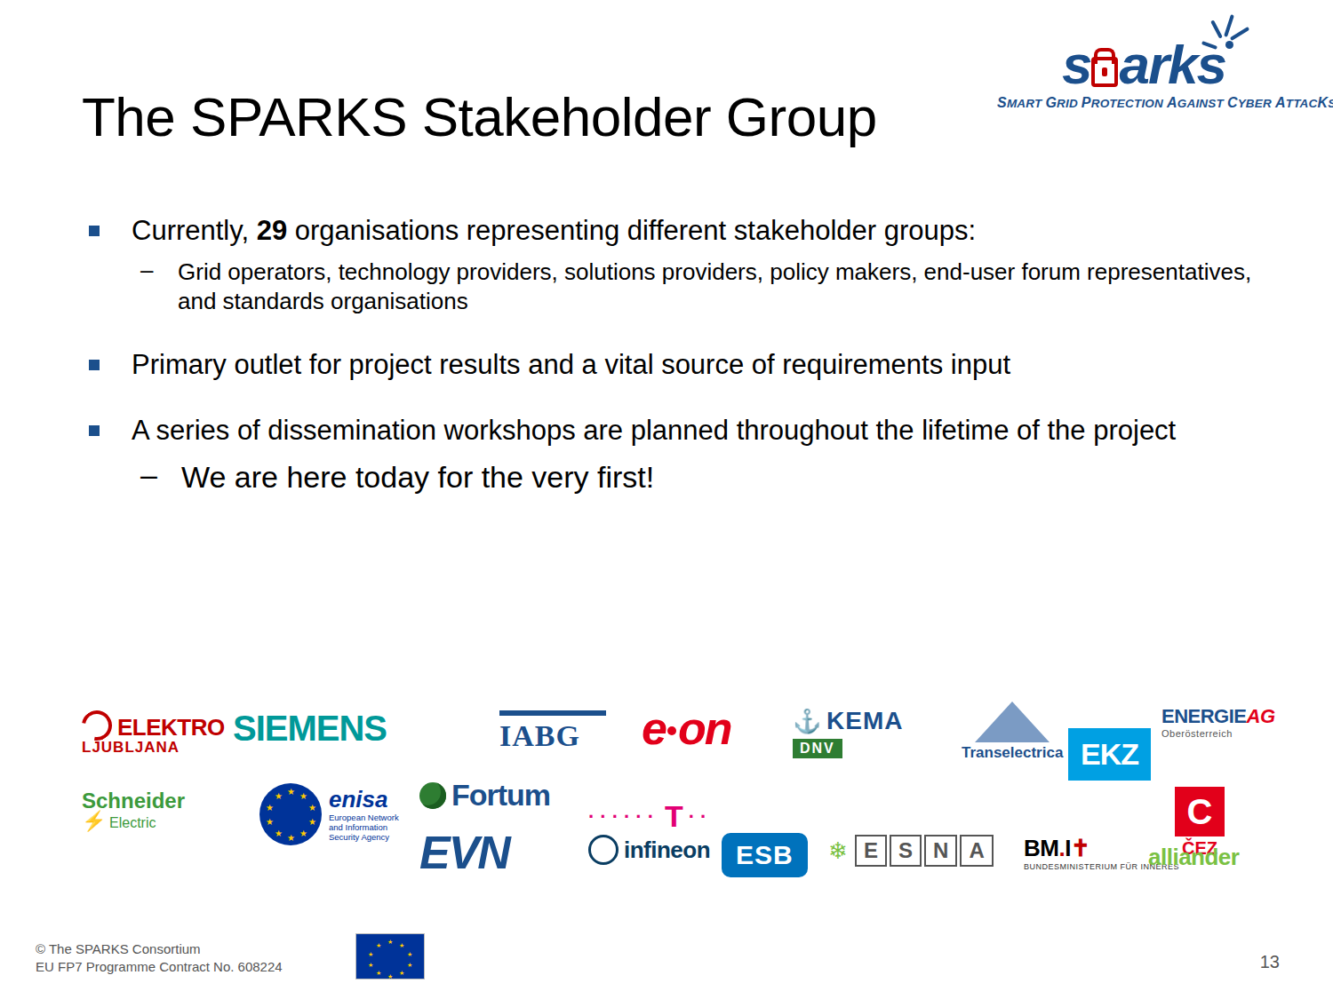s arks
SMART GRID PROTECTION AGAINST CYBER ATTACKS
The SPARKS Stakeholder Group
Currently, 29 organisations representing different stakeholder groups:
Grid operators, technology providers, solutions providers, policy makers, end-user forum representatives, and standards organisations
Primary outlet for project results and a vital source of requirements input
A series of dissemination workshops are planned throughout the lifetime of the project
We are here today for the very first!
ELEKTROLJUBLJANA
SIEMENS
IABG
e on
⚓KEMA
DNV
Transelectrica
EKZ
ENERGIEAG
Oberösterreich
Schneider⚡Electric
★ ★ ★ ★ ★ ★ ★ ★ ★ ★
enisa European Network
and Information
Security Agency
Fortum
······ T ··
EVN
infineon
ESB
❄ ESNA
BM. I✝
BUNDESMINISTERIUM FÜR INNERES
C
ČEZ
alliander
© The SPARKS Consortium
EU FP7 Programme Contract No. 608224
★ ★ ★ ★ ★ ★ ★ ★ ★ ★
13